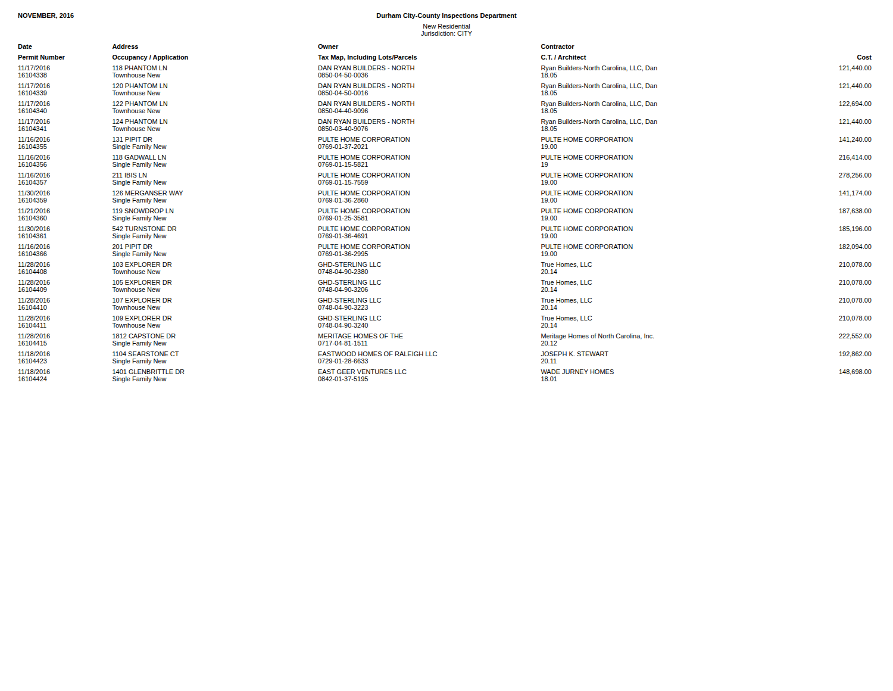NOVEMBER, 2016
Durham City-County Inspections Department
New Residential
Jurisdiction: CITY
| Date | Address | Owner | Contractor | |
| --- | --- | --- | --- | --- |
| Permit Number | Occupancy / Application | Tax Map, Including Lots/Parcels | C.T. / Architect | Cost |
| 11/17/2016 | 118 PHANTOM LN | DAN RYAN BUILDERS - NORTH | Ryan Builders-North Carolina, LLC, Dan | 121,440.00 |
| 16104338 | Townhouse New | 0850-04-50-0036 | 18.05 | |
| 11/17/2016 | 120 PHANTOM LN | DAN RYAN BUILDERS - NORTH | Ryan Builders-North Carolina, LLC, Dan | 121,440.00 |
| 16104339 | Townhouse New | 0850-04-50-0016 | 18.05 | |
| 11/17/2016 | 122 PHANTOM LN | DAN RYAN BUILDERS - NORTH | Ryan Builders-North Carolina, LLC, Dan | 122,694.00 |
| 16104340 | Townhouse New | 0850-04-40-9096 | 18.05 | |
| 11/17/2016 | 124 PHANTOM LN | DAN RYAN BUILDERS - NORTH | Ryan Builders-North Carolina, LLC, Dan | 121,440.00 |
| 16104341 | Townhouse New | 0850-03-40-9076 | 18.05 | |
| 11/16/2016 | 131 PIPIT DR | PULTE HOME CORPORATION | PULTE HOME CORPORATION | 141,240.00 |
| 16104355 | Single Family New | 0769-01-37-2021 | 19.00 | |
| 11/16/2016 | 118 GADWALL LN | PULTE HOME CORPORATION | PULTE HOME CORPORATION | 216,414.00 |
| 16104356 | Single Family New | 0769-01-15-5821 | 19 | |
| 11/16/2016 | 211 IBIS LN | PULTE HOME CORPORATION | PULTE HOME CORPORATION | 278,256.00 |
| 16104357 | Single Family New | 0769-01-15-7559 | 19.00 | |
| 11/30/2016 | 126 MERGANSER WAY | PULTE HOME CORPORATION | PULTE HOME CORPORATION | 141,174.00 |
| 16104359 | Single Family New | 0769-01-36-2860 | 19.00 | |
| 11/21/2016 | 119 SNOWDROP LN | PULTE HOME CORPORATION | PULTE HOME CORPORATION | 187,638.00 |
| 16104360 | Single Family New | 0769-01-25-3581 | 19.00 | |
| 11/30/2016 | 542 TURNSTONE DR | PULTE HOME CORPORATION | PULTE HOME CORPORATION | 185,196.00 |
| 16104361 | Single Family New | 0769-01-36-4691 | 19.00 | |
| 11/16/2016 | 201 PIPIT DR | PULTE HOME CORPORATION | PULTE HOME CORPORATION | 182,094.00 |
| 16104366 | Single Family New | 0769-01-36-2995 | 19.00 | |
| 11/28/2016 | 103 EXPLORER DR | GHD-STERLING LLC | True Homes, LLC | 210,078.00 |
| 16104408 | Townhouse New | 0748-04-90-2380 | 20.14 | |
| 11/28/2016 | 105 EXPLORER DR | GHD-STERLING LLC | True Homes, LLC | 210,078.00 |
| 16104409 | Townhouse New | 0748-04-90-3206 | 20.14 | |
| 11/28/2016 | 107 EXPLORER DR | GHD-STERLING LLC | True Homes, LLC | 210,078.00 |
| 16104410 | Townhouse New | 0748-04-90-3223 | 20.14 | |
| 11/28/2016 | 109 EXPLORER DR | GHD-STERLING LLC | True Homes, LLC | 210,078.00 |
| 16104411 | Townhouse New | 0748-04-90-3240 | 20.14 | |
| 11/28/2016 | 1812 CAPSTONE DR | MERITAGE HOMES OF THE | Meritage Homes of North Carolina, Inc. | 222,552.00 |
| 16104415 | Single Family New | 0717-04-81-1511 | 20.12 | |
| 11/18/2016 | 1104 SEARSTONE CT | EASTWOOD HOMES OF RALEIGH LLC | JOSEPH K. STEWART | 192,862.00 |
| 16104423 | Single Family New | 0729-01-28-6633 | 20.11 | |
| 11/18/2016 | 1401 GLENBRITTLE DR | EAST GEER VENTURES LLC | WADE JURNEY HOMES | 148,698.00 |
| 16104424 | Single Family New | 0842-01-37-5195 | 18.01 | |